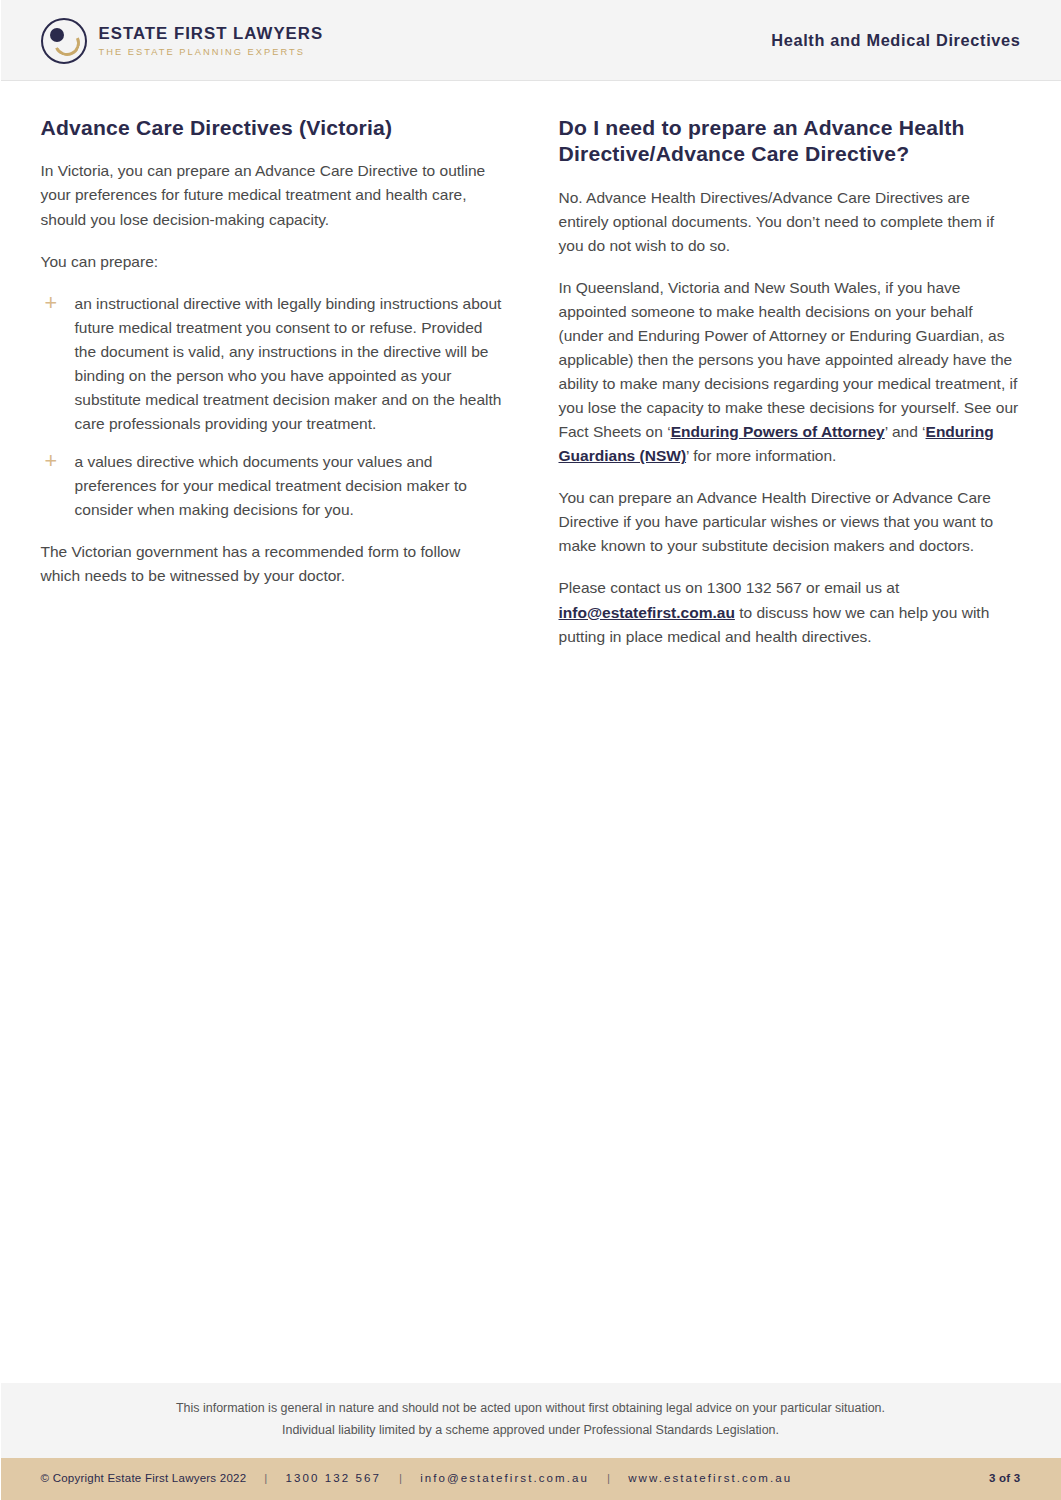ESTATE FIRST LAWYERS
The Estate Planning Experts
Health and Medical Directives
Advance Care Directives (Victoria)
In Victoria, you can prepare an Advance Care Directive to outline your preferences for future medical treatment and health care, should you lose decision-making capacity.
You can prepare:
an instructional directive with legally binding instructions about future medical treatment you consent to or refuse. Provided the document is valid, any instructions in the directive will be binding on the person who you have appointed as your substitute medical treatment decision maker and on the health care professionals providing your treatment.
a values directive which documents your values and preferences for your medical treatment decision maker to consider when making decisions for you.
The Victorian government has a recommended form to follow which needs to be witnessed by your doctor.
Do I need to prepare an Advance Health Directive/Advance Care Directive?
No. Advance Health Directives/Advance Care Directives are entirely optional documents. You don’t need to complete them if you do not wish to do so.
In Queensland, Victoria and New South Wales, if you have appointed someone to make health decisions on your behalf (under and Enduring Power of Attorney or Enduring Guardian, as applicable) then the persons you have appointed already have the ability to make many decisions regarding your medical treatment, if you lose the capacity to make these decisions for yourself. See our Fact Sheets on ‘Enduring Powers of Attorney’ and ‘Enduring Guardians (NSW)’ for more information.
You can prepare an Advance Health Directive or Advance Care Directive if you have particular wishes or views that you want to make known to your substitute decision makers and doctors.
Please contact us on 1300 132 567 or email us at info@estatefirst.com.au to discuss how we can help you with putting in place medical and health directives.
This information is general in nature and should not be acted upon without first obtaining legal advice on your particular situation.
Individual liability limited by a scheme approved under Professional Standards Legislation.
© Copyright Estate First Lawyers 2022 | 1300 132 567 | info@estatefirst.com.au | www.estatefirst.com.au
3 of 3